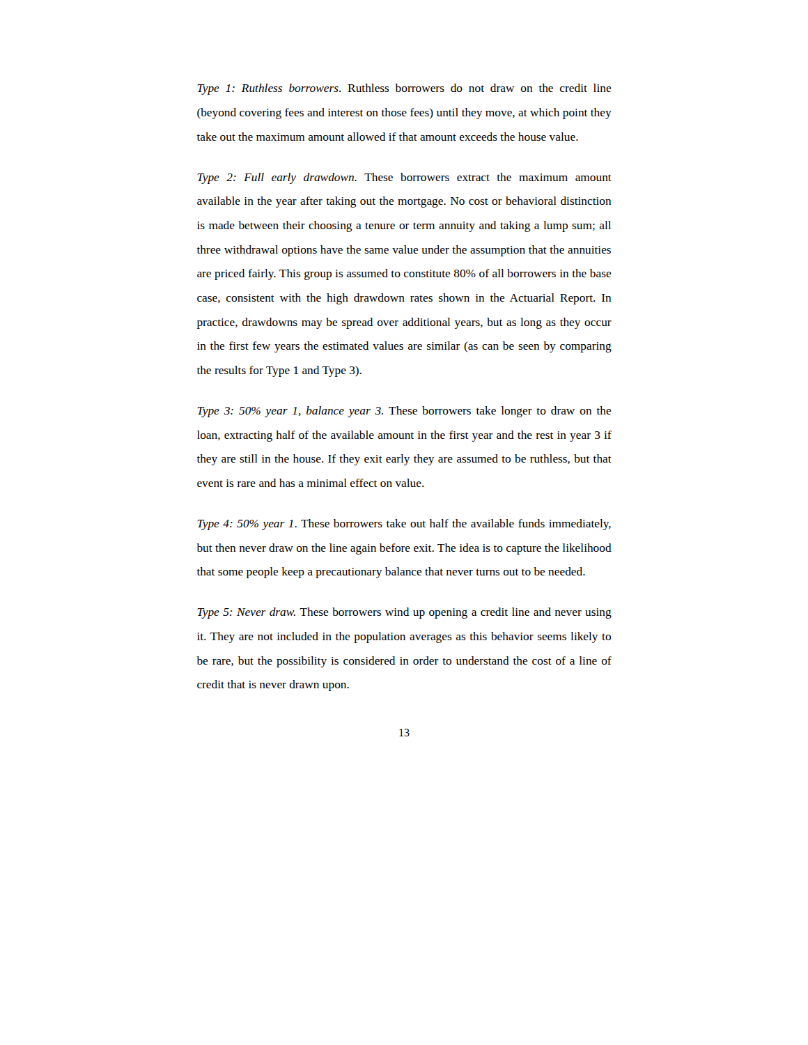Type 1: Ruthless borrowers. Ruthless borrowers do not draw on the credit line (beyond covering fees and interest on those fees) until they move, at which point they take out the maximum amount allowed if that amount exceeds the house value.
Type 2: Full early drawdown. These borrowers extract the maximum amount available in the year after taking out the mortgage. No cost or behavioral distinction is made between their choosing a tenure or term annuity and taking a lump sum; all three withdrawal options have the same value under the assumption that the annuities are priced fairly. This group is assumed to constitute 80% of all borrowers in the base case, consistent with the high drawdown rates shown in the Actuarial Report. In practice, drawdowns may be spread over additional years, but as long as they occur in the first few years the estimated values are similar (as can be seen by comparing the results for Type 1 and Type 3).
Type 3: 50% year 1, balance year 3. These borrowers take longer to draw on the loan, extracting half of the available amount in the first year and the rest in year 3 if they are still in the house. If they exit early they are assumed to be ruthless, but that event is rare and has a minimal effect on value.
Type 4: 50% year 1. These borrowers take out half the available funds immediately, but then never draw on the line again before exit. The idea is to capture the likelihood that some people keep a precautionary balance that never turns out to be needed.
Type 5: Never draw. These borrowers wind up opening a credit line and never using it. They are not included in the population averages as this behavior seems likely to be rare, but the possibility is considered in order to understand the cost of a line of credit that is never drawn upon.
13